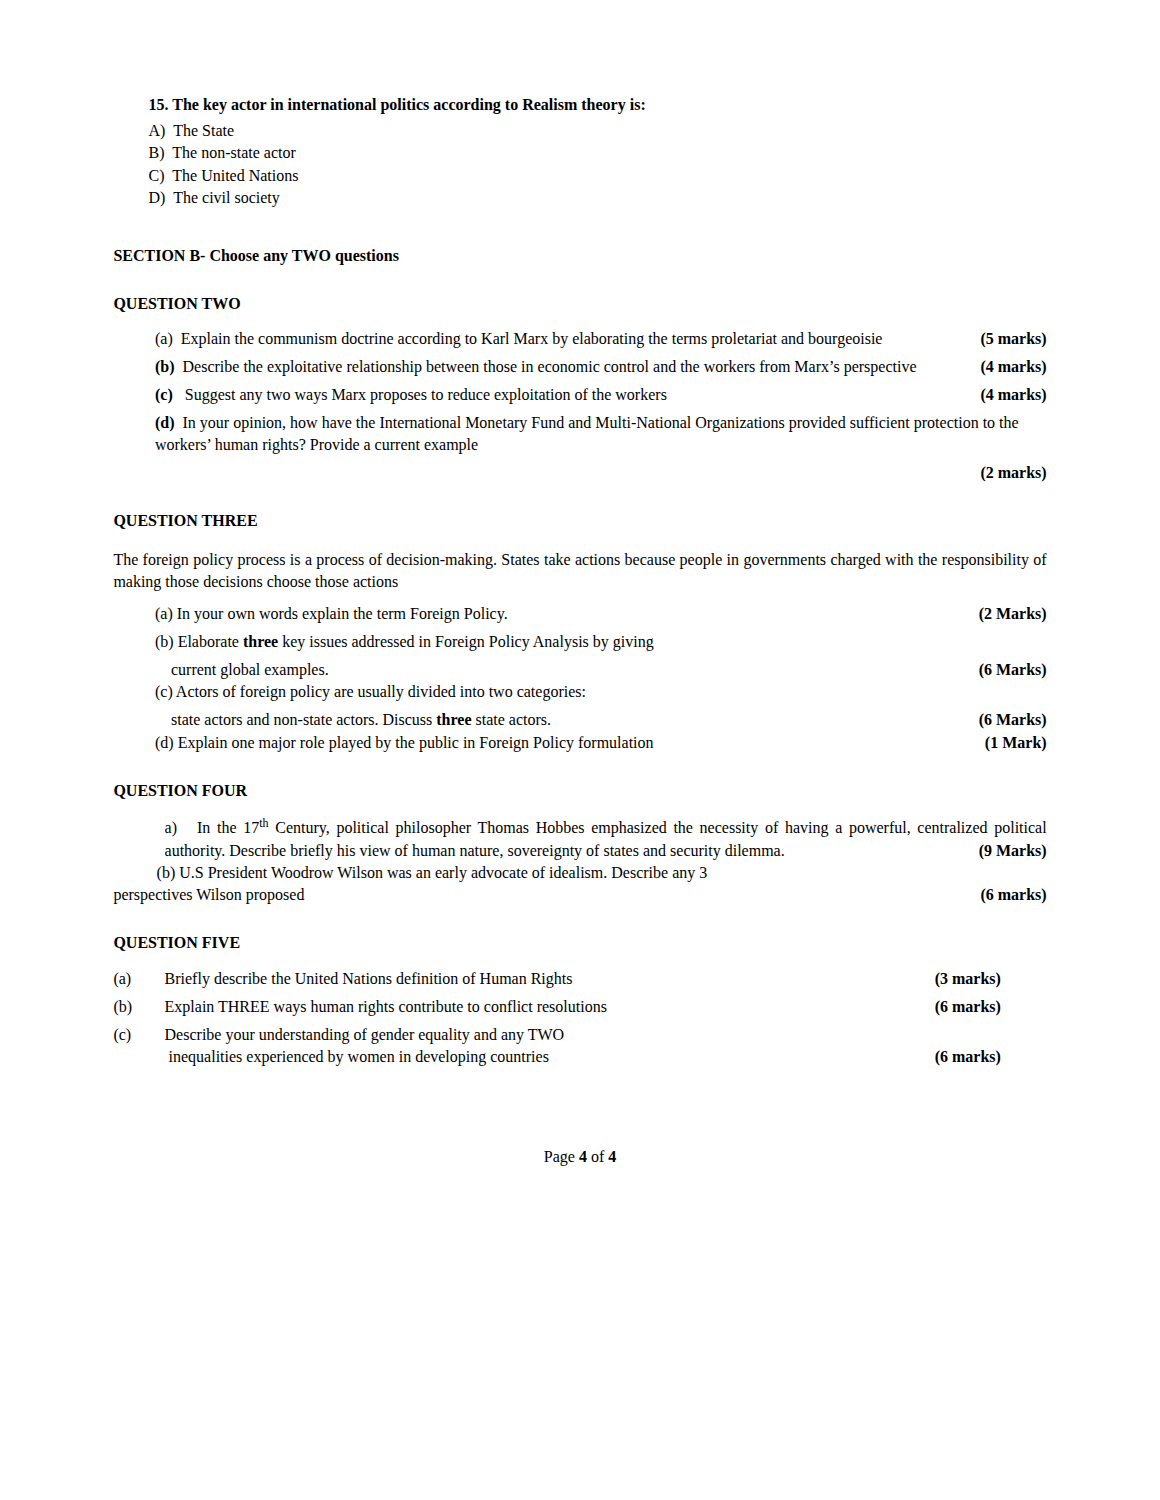15. The key actor in international politics according to Realism theory is:
A) The State
B) The non-state actor
C) The United Nations
D) The civil society
SECTION B- Choose any TWO questions
QUESTION TWO
(a) Explain the communism doctrine according to Karl Marx by elaborating the terms proletariat and bourgeoisie (5 marks)
(b) Describe the exploitative relationship between those in economic control and the workers from Marx’s perspective (4 marks)
(c) Suggest any two ways Marx proposes to reduce exploitation of the workers (4 marks)
(d) In your opinion, how have the International Monetary Fund and Multi-National Organizations provided sufficient protection to the workers’ human rights? Provide a current example
(2 marks)
QUESTION THREE
The foreign policy process is a process of decision-making. States take actions because people in governments charged with the responsibility of making those decisions choose those actions
(a) In your own words explain the term Foreign Policy. (2 Marks)
(b) Elaborate three key issues addressed in Foreign Policy Analysis by giving
current global examples. (6 Marks)
(c) Actors of foreign policy are usually divided into two categories:
state actors and non-state actors. Discuss three state actors. (6 Marks)
(d) Explain one major role played by the public in Foreign Policy formulation (1 Mark)
QUESTION FOUR
a) In the 17th Century, political philosopher Thomas Hobbes emphasized the necessity of having a powerful, centralized political authority. Describe briefly his view of human nature, sovereignty of states and security dilemma. (9 Marks)
(b) U.S President Woodrow Wilson was an early advocate of idealism. Describe any 3
perspectives Wilson proposed (6 marks)
QUESTION FIVE
| (a) | Briefly describe the United Nations definition of Human Rights | (3 marks) |
| (b) | Explain THREE ways human rights contribute to conflict resolutions | (6 marks) |
| (c) | Describe your understanding of gender equality and any TWO inequalities experienced by women in developing countries | (6 marks) |
Page 4 of 4